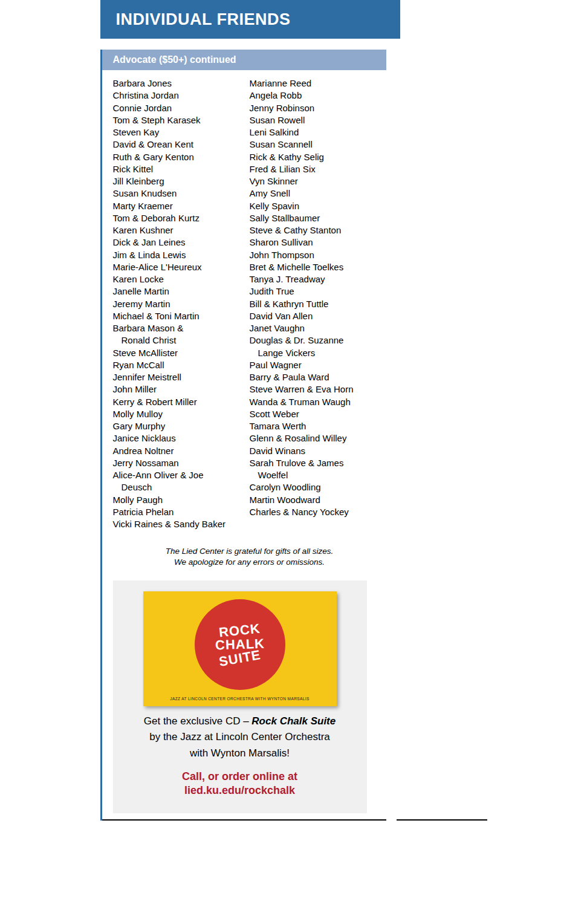Individual Friends
Advocate ($50+) continued
Barbara Jones
Christina Jordan
Connie Jordan
Tom & Steph Karasek
Steven Kay
David & Orean Kent
Ruth & Gary Kenton
Rick Kittel
Jill Kleinberg
Susan Knudsen
Marty Kraemer
Tom & Deborah Kurtz
Karen Kushner
Dick & Jan Leines
Jim & Linda Lewis
Marie-Alice L'Heureux
Karen Locke
Janelle Martin
Jeremy Martin
Michael & Toni Martin
Barbara Mason &
Ronald Christ
Steve McAllister
Ryan McCall
Jennifer Meistrell
John Miller
Kerry & Robert Miller
Molly Mulloy
Gary Murphy
Janice Nicklaus
Andrea Noltner
Jerry Nossaman
Alice-Ann Oliver & Joe
Deusch
Molly Paugh
Patricia Phelan
Vicki Raines & Sandy Baker
Marianne Reed
Angela Robb
Jenny Robinson
Susan Rowell
Leni Salkind
Susan Scannell
Rick & Kathy Selig
Fred & Lilian Six
Vyn Skinner
Amy Snell
Kelly Spavin
Sally Stallbaumer
Steve & Cathy Stanton
Sharon Sullivan
John Thompson
Bret & Michelle Toelkes
Tanya J. Treadway
Judith True
Bill & Kathryn Tuttle
David Van Allen
Janet Vaughn
Douglas & Dr. Suzanne
Lange Vickers
Paul Wagner
Barry & Paula Ward
Steve Warren & Eva Horn
Wanda & Truman Waugh
Scott Weber
Tamara Werth
Glenn & Rosalind Willey
David Winans
Sarah Trulove & James
Woelfel
Carolyn Woodling
Martin Woodward
Charles & Nancy Yockey
The Lied Center is grateful for gifts of all sizes.
We apologize for any errors or omissions.
ROCK CHALK SUITE
Jazz at Lincoln Center Orchestra with Wynton Marsalis
Get the exclusive CD – Rock Chalk Suite
by the Jazz at Lincoln Center Orchestra
with Wynton Marsalis!
Call, or order online at
lied.ku.edu/rockchalk